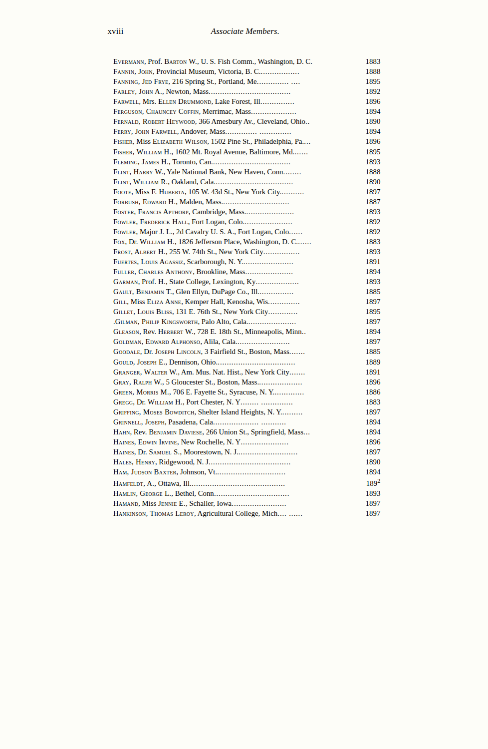xviii
Associate Members.
Evermann, Prof. Barton W., U. S. Fish Comm., Washington, D. C. 1883
Fannin, John, Provincial Museum, Victoria, B. C.................. 1888
Fanning, Jed Frye, 216 Spring St., Portland, Me.............. .... 1895
Farley, John A., Newton, Mass.................................... 1892
Farwell, Mrs. Ellen Drummond, Lake Forest, Ill............... 1896
Ferguson, Chauncey Coffin, Merrimac, Mass.................... 1894
Fernald, Robert Heywood, 366 Amesbury Av., Cleveland, Ohio.. 1890
Ferry, John Farwell, Andover, Mass.............. .............. 1894
Fisher, Miss Elizabeth Wilson, 1502 Pine St., Philadelphia, Pa.... 1896
Fisher, William H., 1602 Mt. Royal Avenue, Baltimore, Md....... 1895
Fleming, James H., Toronto, Can................................... 1893
Flint, Harry W., Yale National Bank, New Haven, Conn........ 1888
Flint, William R., Oakland, Cala................................... 1890
Foote, Miss F. Huberta, 105 W. 43d St., New York City........... 1897
Forbush, Edward H., Malden, Mass.............................. 1887
Foster, Francis Apthorp, Cambridge, Mass...................... 1893
Fowler, Frederick Hall, Fort Logan, Colo...................... 1892
Fowler, Major J. L., 2d Cavalry U. S. A., Fort Logan, Colo...... 1892
Fox, Dr. William H., 1826 Jefferson Place, Washington, D. C....... 1883
Frost, Albert H., 255 W. 74th St., New York City................ 1893
Fuertes, Louis Agassiz, Scarborough, N. Y....................... 1891
Fuller, Charles Anthony, Brookline, Mass..................... 1894
Garman, Prof. H., State College, Lexington, Ky................... 1893
Gault, Benjamin T., Glen Ellyn, DuPage Co., Ill................ 1885
Gill, Miss Eliza Anne, Kemper Hall, Kenosha, Wis.............. 1897
Gillet, Louis Bliss, 131 E. 76th St., New York City............. 1895
.Gilman, Philip Kingsworth, Palo Alto, Cala...................... 1897
Gleason, Rev. Herbert W., 728 E. 18th St., Minneapolis, Minn.. 1894
Goldman, Edward Alphonso, Alila, Cala........................ 1897
Goodale, Dr. Joseph Lincoln, 3 Fairfield St., Boston, Mass....... 1885
Gould, Joseph E., Dennison, Ohio................................... 1889
Granger, Walter W., Am. Mus. Nat. Hist., New York City....... 1891
Gray, Ralph W., 5 Gloucester St., Boston, Mass.................... 1896
Green, Morris M., 706 E. Fayette St., Syracuse, N. Y.............. 1886
Gregg, Dr. William H., Port Chester, N. Y........ .............. 1883
Griffing, Moses Bowditch, Shelter Island Heights, N. Y.......... 1897
Grinnell, Joseph, Pasadena, Cala.................... ........... 1894
Hahn, Rev. Benjamin Daviese, 266 Union St., Springfield, Mass... 1894
Haines, Edwin Irvine, New Rochelle, N. Y..................... 1896
Haines, Dr. Samuel S., Moorestown, N. J........................... 1897
Hales, Henry, Ridgewood, N. J.................................... 1890
Ham, Judson Baxter, Johnson, Vt............................... 1894
Hamfeldt, A., Ottawa, Ill.......................................... 1892
Hamlin, George L., Bethel, Conn................................. 1893
Hamand, Miss Jennie E., Schaller, Iowa........................ 1897
Hankinson, Thomas Leroy, Agricultural College, Mich.... ...... 1897